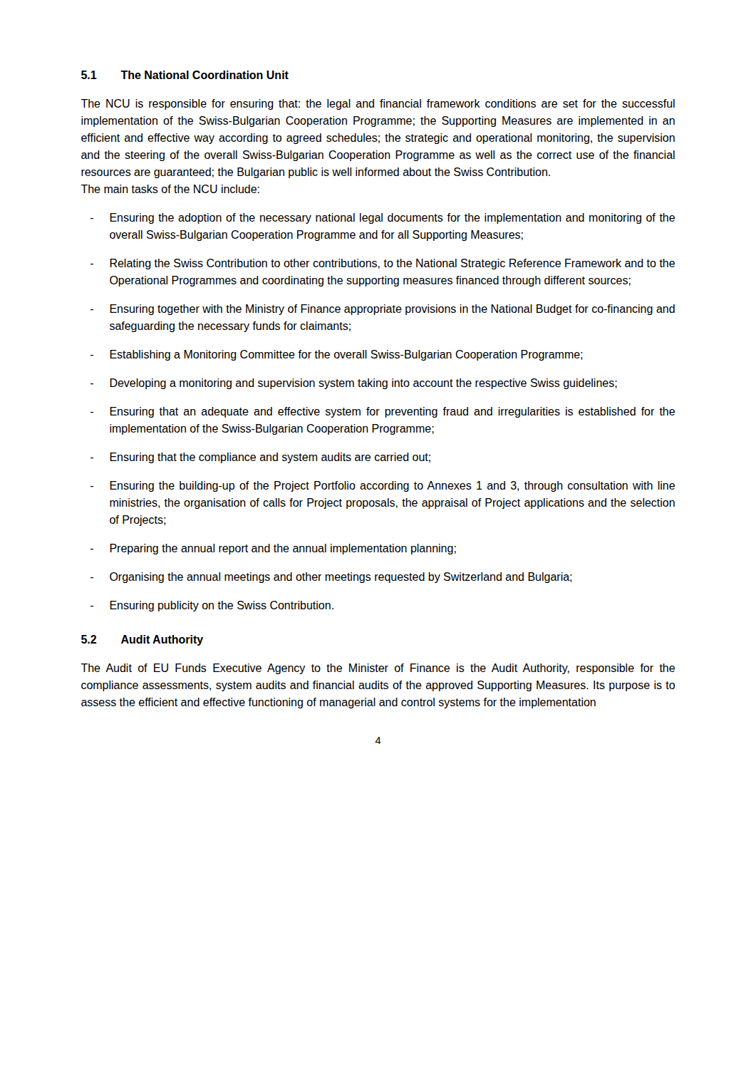5.1 The National Coordination Unit
The NCU is responsible for ensuring that: the legal and financial framework conditions are set for the successful implementation of the Swiss-Bulgarian Cooperation Programme; the Supporting Measures are implemented in an efficient and effective way according to agreed schedules; the strategic and operational monitoring, the supervision and the steering of the overall Swiss-Bulgarian Cooperation Programme as well as the correct use of the financial resources are guaranteed; the Bulgarian public is well informed about the Swiss Contribution.
The main tasks of the NCU include:
Ensuring the adoption of the necessary national legal documents for the implementation and monitoring of the overall Swiss-Bulgarian Cooperation Programme and for all Supporting Measures;
Relating the Swiss Contribution to other contributions, to the National Strategic Reference Framework and to the Operational Programmes and coordinating the supporting measures financed through different sources;
Ensuring together with the Ministry of Finance appropriate provisions in the National Budget for co-financing and safeguarding the necessary funds for claimants;
Establishing a Monitoring Committee for the overall Swiss-Bulgarian Cooperation Programme;
Developing a monitoring and supervision system taking into account the respective Swiss guidelines;
Ensuring that an adequate and effective system for preventing fraud and irregularities is established for the implementation of the Swiss-Bulgarian Cooperation Programme;
Ensuring that the compliance and system audits are carried out;
Ensuring the building-up of the Project Portfolio according to Annexes 1 and 3, through consultation with line ministries, the organisation of calls for Project proposals, the appraisal of Project applications and the selection of Projects;
Preparing the annual report and the annual implementation planning;
Organising the annual meetings and other meetings requested by Switzerland and Bulgaria;
Ensuring publicity on the Swiss Contribution.
5.2 Audit Authority
The Audit of EU Funds Executive Agency to the Minister of Finance is the Audit Authority, responsible for the compliance assessments, system audits and financial audits of the approved Supporting Measures. Its purpose is to assess the efficient and effective functioning of managerial and control systems for the implementation
4